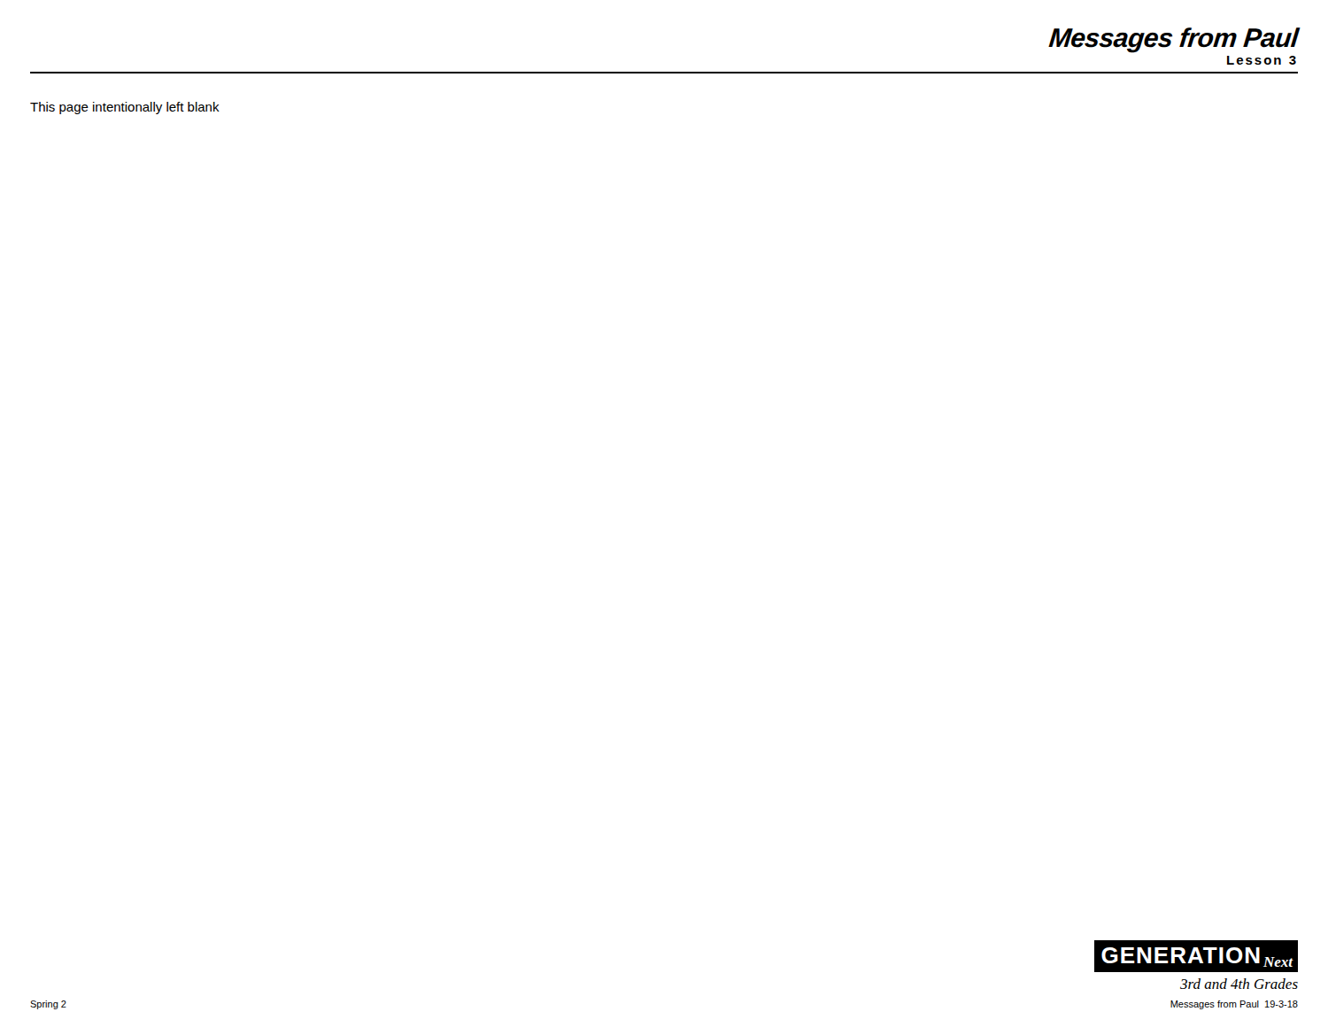Messages from Paul
Lesson 3
This page intentionally left blank
GENERATIONNext
3rd and 4th Grades
Spring 2
Messages from Paul 19-3-18